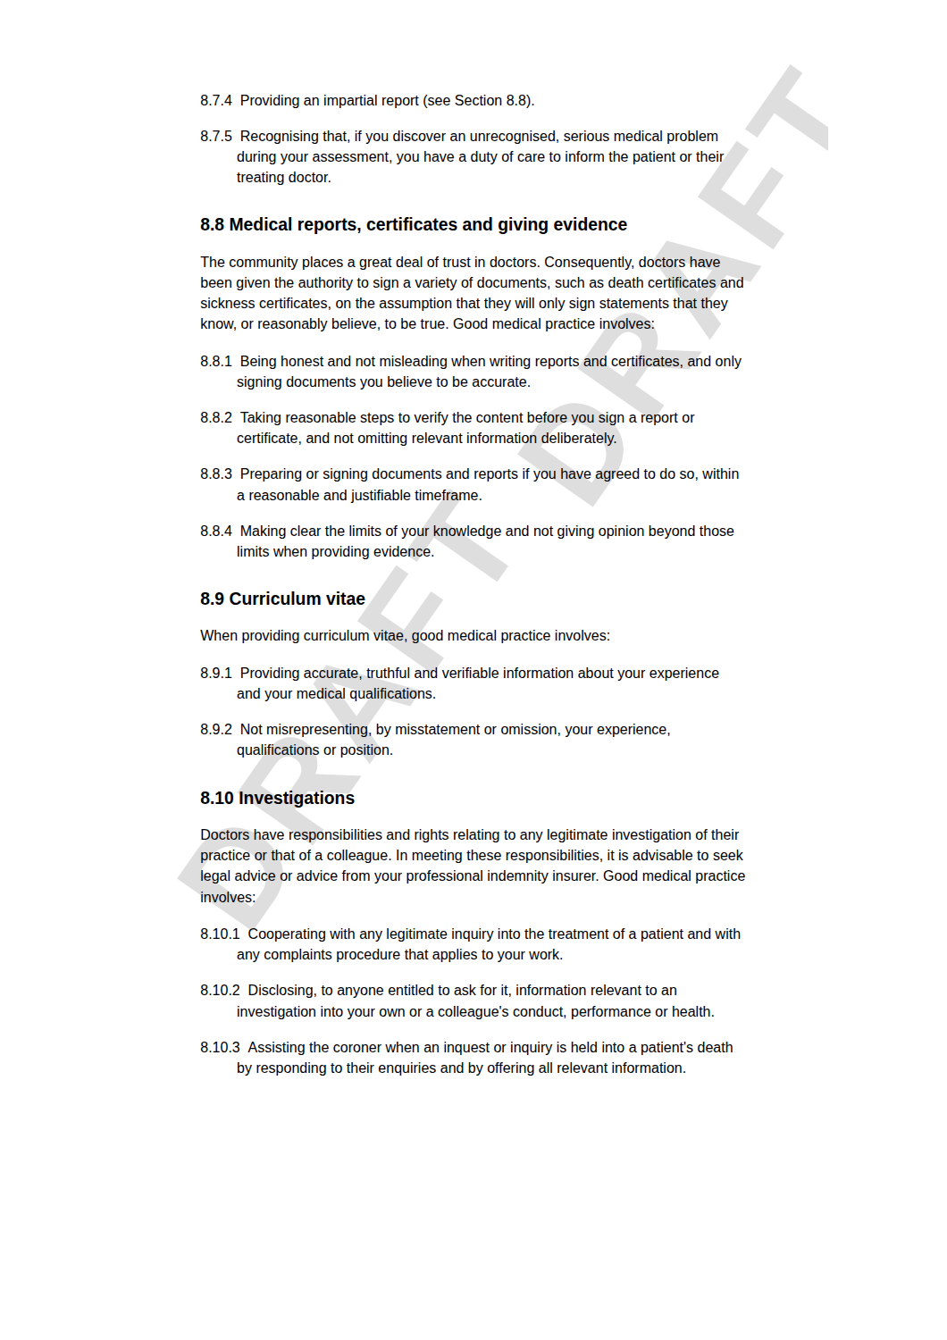DRAFT DRAFT
8.7.4 Providing an impartial report (see Section 8.8).
8.7.5 Recognising that, if you discover an unrecognised, serious medical problem during your assessment, you have a duty of care to inform the patient or their treating doctor.
8.8 Medical reports, certificates and giving evidence
The community places a great deal of trust in doctors. Consequently, doctors have been given the authority to sign a variety of documents, such as death certificates and sickness certificates, on the assumption that they will only sign statements that they know, or reasonably believe, to be true. Good medical practice involves:
8.8.1 Being honest and not misleading when writing reports and certificates, and only signing documents you believe to be accurate.
8.8.2 Taking reasonable steps to verify the content before you sign a report or certificate, and not omitting relevant information deliberately.
8.8.3 Preparing or signing documents and reports if you have agreed to do so, within a reasonable and justifiable timeframe.
8.8.4 Making clear the limits of your knowledge and not giving opinion beyond those limits when providing evidence.
8.9 Curriculum vitae
When providing curriculum vitae, good medical practice involves:
8.9.1 Providing accurate, truthful and verifiable information about your experience and your medical qualifications.
8.9.2 Not misrepresenting, by misstatement or omission, your experience, qualifications or position.
8.10 Investigations
Doctors have responsibilities and rights relating to any legitimate investigation of their practice or that of a colleague. In meeting these responsibilities, it is advisable to seek legal advice or advice from your professional indemnity insurer. Good medical practice involves:
8.10.1 Cooperating with any legitimate inquiry into the treatment of a patient and with any complaints procedure that applies to your work.
8.10.2 Disclosing, to anyone entitled to ask for it, information relevant to an investigation into your own or a colleague's conduct, performance or health.
8.10.3 Assisting the coroner when an inquest or inquiry is held into a patient's death by responding to their enquiries and by offering all relevant information.